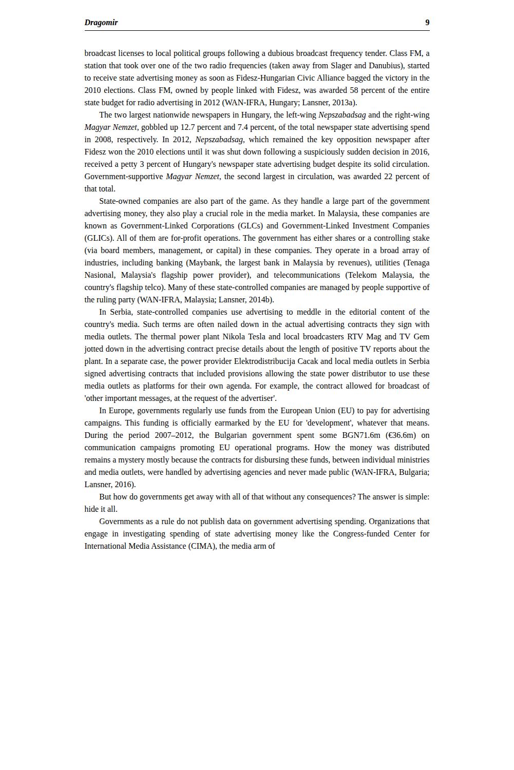Dragomir 9
broadcast licenses to local political groups following a dubious broadcast frequency tender. Class FM, a station that took over one of the two radio frequencies (taken away from Slager and Danubius), started to receive state advertising money as soon as Fidesz-Hungarian Civic Alliance bagged the victory in the 2010 elections. Class FM, owned by people linked with Fidesz, was awarded 58 percent of the entire state budget for radio advertising in 2012 (WAN-IFRA, Hungary; Lansner, 2013a).
The two largest nationwide newspapers in Hungary, the left-wing Nepszabadsag and the right-wing Magyar Nemzet, gobbled up 12.7 percent and 7.4 percent, of the total newspaper state advertising spend in 2008, respectively. In 2012, Nepszabadsag, which remained the key opposition newspaper after Fidesz won the 2010 elections until it was shut down following a suspiciously sudden decision in 2016, received a petty 3 percent of Hungary's newspaper state advertising budget despite its solid circulation. Government-supportive Magyar Nemzet, the second largest in circulation, was awarded 22 percent of that total.
State-owned companies are also part of the game. As they handle a large part of the government advertising money, they also play a crucial role in the media market. In Malaysia, these companies are known as Government-Linked Corporations (GLCs) and Government-Linked Investment Companies (GLICs). All of them are for-profit operations. The government has either shares or a controlling stake (via board members, management, or capital) in these companies. They operate in a broad array of industries, including banking (Maybank, the largest bank in Malaysia by revenues), utilities (Tenaga Nasional, Malaysia's flagship power provider), and telecommunications (Telekom Malaysia, the country's flagship telco). Many of these state-controlled companies are managed by people supportive of the ruling party (WAN-IFRA, Malaysia; Lansner, 2014b).
In Serbia, state-controlled companies use advertising to meddle in the editorial content of the country's media. Such terms are often nailed down in the actual advertising contracts they sign with media outlets. The thermal power plant Nikola Tesla and local broadcasters RTV Mag and TV Gem jotted down in the advertising contract precise details about the length of positive TV reports about the plant. In a separate case, the power provider Elektrodistribucija Cacak and local media outlets in Serbia signed advertising contracts that included provisions allowing the state power distributor to use these media outlets as platforms for their own agenda. For example, the contract allowed for broadcast of 'other important messages, at the request of the advertiser'.
In Europe, governments regularly use funds from the European Union (EU) to pay for advertising campaigns. This funding is officially earmarked by the EU for 'development', whatever that means. During the period 2007–2012, the Bulgarian government spent some BGN71.6m (€36.6m) on communication campaigns promoting EU operational programs. How the money was distributed remains a mystery mostly because the contracts for disbursing these funds, between individual ministries and media outlets, were handled by advertising agencies and never made public (WAN-IFRA, Bulgaria; Lansner, 2016).
But how do governments get away with all of that without any consequences? The answer is simple: hide it all.
Governments as a rule do not publish data on government advertising spending. Organizations that engage in investigating spending of state advertising money like the Congress-funded Center for International Media Assistance (CIMA), the media arm of